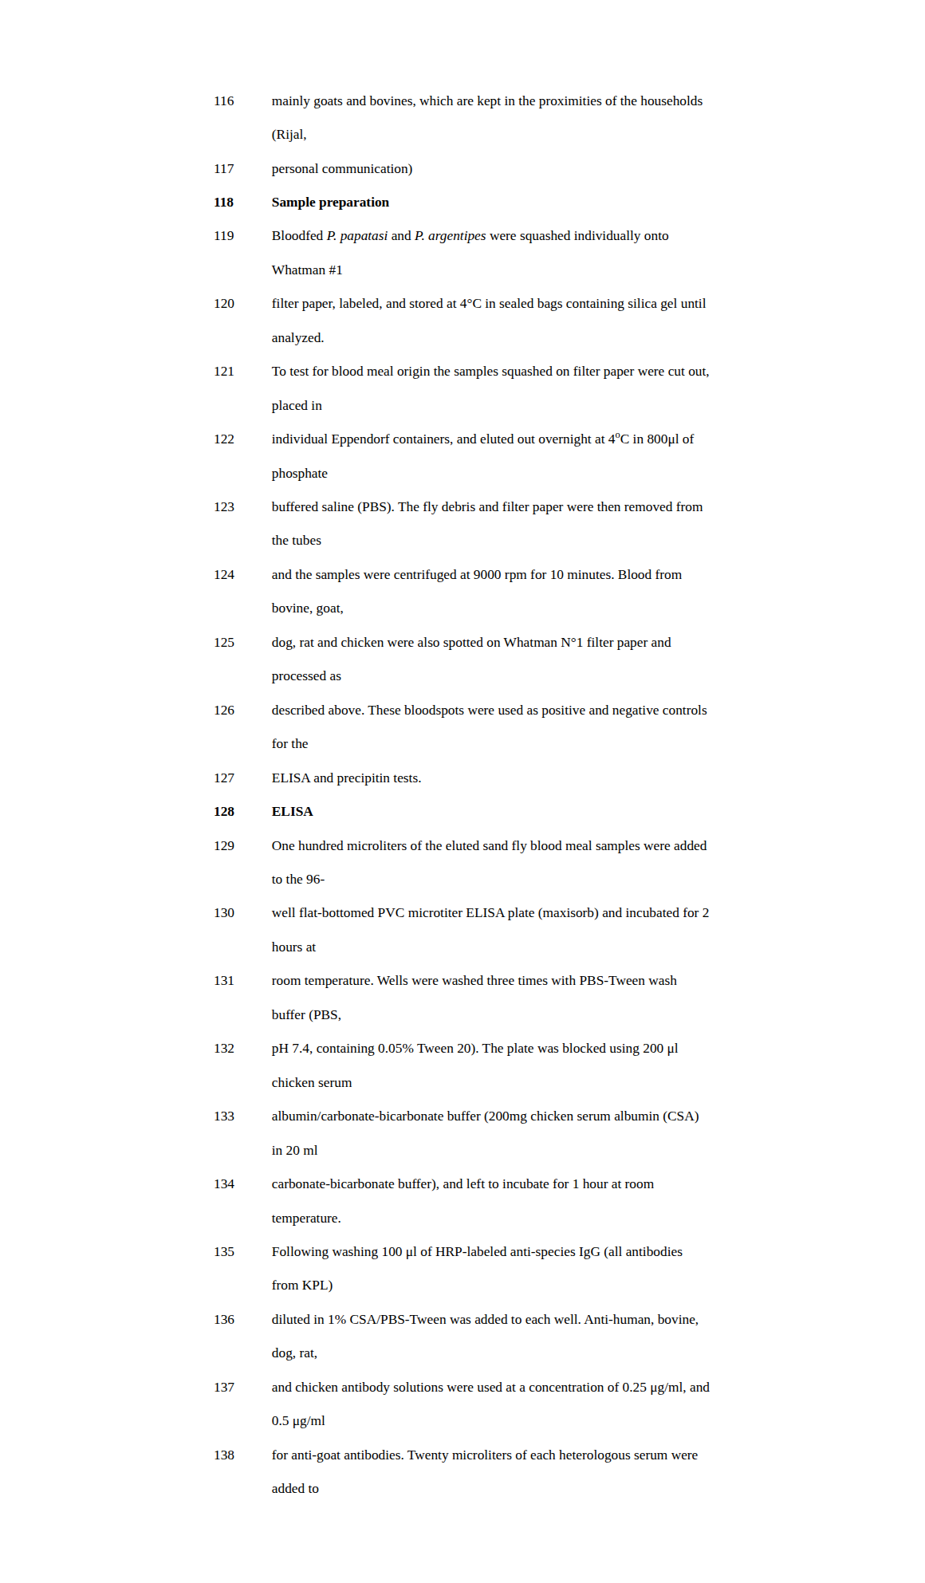mainly goats and bovines, which are kept in the proximities of the households (Rijal,
personal communication)
Sample preparation
Bloodfed P. papatasi and P. argentipes were squashed individually onto Whatman #1
filter paper, labeled, and stored at 4°C in sealed bags containing silica gel until analyzed.
To test for blood meal origin the samples squashed on filter paper were cut out, placed in
individual Eppendorf containers, and eluted out overnight at 4oC in 800μl of phosphate
buffered saline (PBS). The fly debris and filter paper were then removed from the tubes
and the samples were centrifuged at 9000 rpm for 10 minutes. Blood from bovine, goat,
dog, rat and chicken were also spotted on Whatman N°1 filter paper and processed as
described above. These bloodspots were used as positive and negative controls for the
ELISA and precipitin tests.
ELISA
One hundred microliters of the eluted sand fly blood meal samples were added to the 96-
well flat-bottomed PVC microtiter ELISA plate (maxisorb) and incubated for 2 hours at
room temperature. Wells were washed three times with PBS-Tween wash buffer (PBS,
pH 7.4, containing 0.05% Tween 20). The plate was blocked using 200 μl chicken serum
albumin/carbonate-bicarbonate buffer (200mg chicken serum albumin (CSA) in 20 ml
carbonate-bicarbonate buffer), and left to incubate for 1 hour at room temperature.
Following washing 100 μl of HRP-labeled anti-species IgG (all antibodies from KPL)
diluted in 1% CSA/PBS-Tween was added to each well. Anti-human, bovine, dog, rat,
and chicken antibody solutions were used at a concentration of 0.25 μg/ml, and 0.5 μg/ml
for anti-goat antibodies. Twenty microliters of each heterologous serum were added to